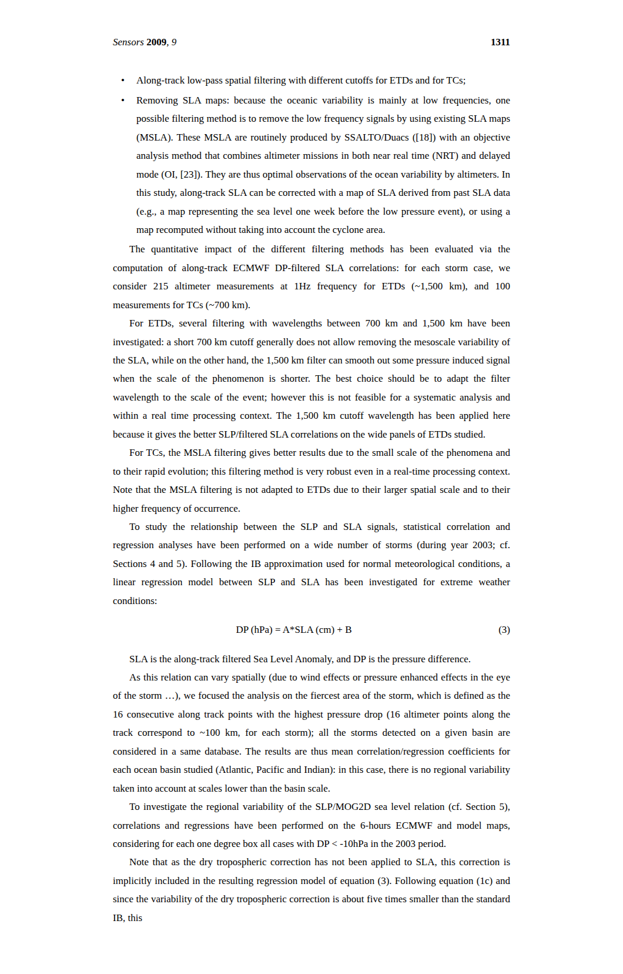Sensors 2009, 9
1311
Along-track low-pass spatial filtering with different cutoffs for ETDs and for TCs;
Removing SLA maps: because the oceanic variability is mainly at low frequencies, one possible filtering method is to remove the low frequency signals by using existing SLA maps (MSLA). These MSLA are routinely produced by SSALTO/Duacs ([18]) with an objective analysis method that combines altimeter missions in both near real time (NRT) and delayed mode (OI, [23]). They are thus optimal observations of the ocean variability by altimeters. In this study, along-track SLA can be corrected with a map of SLA derived from past SLA data (e.g., a map representing the sea level one week before the low pressure event), or using a map recomputed without taking into account the cyclone area.
The quantitative impact of the different filtering methods has been evaluated via the computation of along-track ECMWF DP-filtered SLA correlations: for each storm case, we consider 215 altimeter measurements at 1Hz frequency for ETDs (~1,500 km), and 100 measurements for TCs (~700 km).
For ETDs, several filtering with wavelengths between 700 km and 1,500 km have been investigated: a short 700 km cutoff generally does not allow removing the mesoscale variability of the SLA, while on the other hand, the 1,500 km filter can smooth out some pressure induced signal when the scale of the phenomenon is shorter. The best choice should be to adapt the filter wavelength to the scale of the event; however this is not feasible for a systematic analysis and within a real time processing context. The 1,500 km cutoff wavelength has been applied here because it gives the better SLP/filtered SLA correlations on the wide panels of ETDs studied.
For TCs, the MSLA filtering gives better results due to the small scale of the phenomena and to their rapid evolution; this filtering method is very robust even in a real-time processing context. Note that the MSLA filtering is not adapted to ETDs due to their larger spatial scale and to their higher frequency of occurrence.
To study the relationship between the SLP and SLA signals, statistical correlation and regression analyses have been performed on a wide number of storms (during year 2003; cf. Sections 4 and 5). Following the IB approximation used for normal meteorological conditions, a linear regression model between SLP and SLA has been investigated for extreme weather conditions:
DP (hPa) = A*SLA (cm) + B
(3)
SLA is the along-track filtered Sea Level Anomaly, and DP is the pressure difference.
As this relation can vary spatially (due to wind effects or pressure enhanced effects in the eye of the storm …), we focused the analysis on the fiercest area of the storm, which is defined as the 16 consecutive along track points with the highest pressure drop (16 altimeter points along the track correspond to ~100 km, for each storm); all the storms detected on a given basin are considered in a same database. The results are thus mean correlation/regression coefficients for each ocean basin studied (Atlantic, Pacific and Indian): in this case, there is no regional variability taken into account at scales lower than the basin scale.
To investigate the regional variability of the SLP/MOG2D sea level relation (cf. Section 5), correlations and regressions have been performed on the 6-hours ECMWF and model maps, considering for each one degree box all cases with DP < -10hPa in the 2003 period.
Note that as the dry tropospheric correction has not been applied to SLA, this correction is implicitly included in the resulting regression model of equation (3). Following equation (1c) and since the variability of the dry tropospheric correction is about five times smaller than the standard IB, this